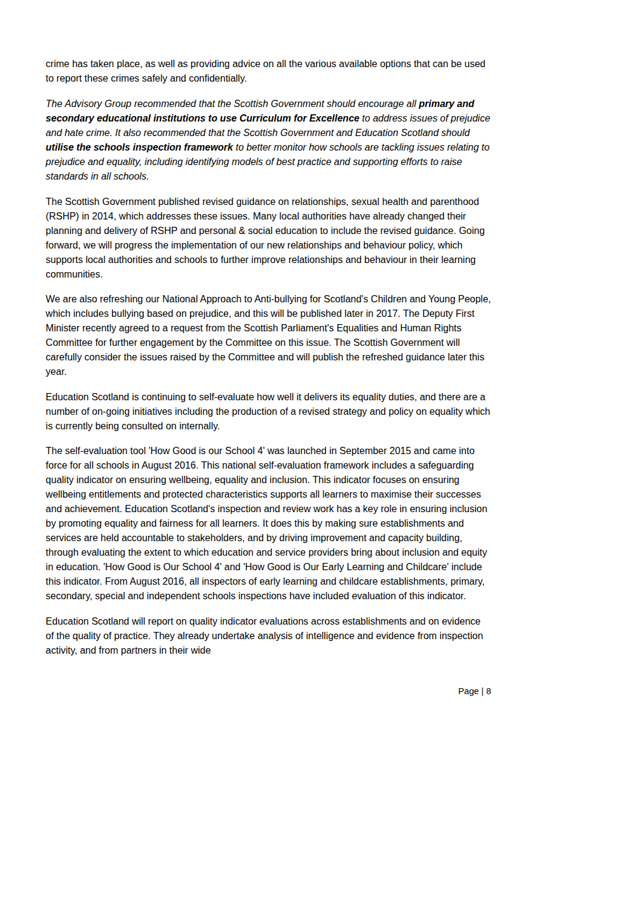crime has taken place, as well as providing advice on all the various available options that can be used to report these crimes safely and confidentially.
The Advisory Group recommended that the Scottish Government should encourage all primary and secondary educational institutions to use Curriculum for Excellence to address issues of prejudice and hate crime. It also recommended that the Scottish Government and Education Scotland should utilise the schools inspection framework to better monitor how schools are tackling issues relating to prejudice and equality, including identifying models of best practice and supporting efforts to raise standards in all schools.
The Scottish Government published revised guidance on relationships, sexual health and parenthood (RSHP) in 2014, which addresses these issues. Many local authorities have already changed their planning and delivery of RSHP and personal & social education to include the revised guidance. Going forward, we will progress the implementation of our new relationships and behaviour policy, which supports local authorities and schools to further improve relationships and behaviour in their learning communities.
We are also refreshing our National Approach to Anti-bullying for Scotland's Children and Young People, which includes bullying based on prejudice, and this will be published later in 2017. The Deputy First Minister recently agreed to a request from the Scottish Parliament's Equalities and Human Rights Committee for further engagement by the Committee on this issue. The Scottish Government will carefully consider the issues raised by the Committee and will publish the refreshed guidance later this year.
Education Scotland is continuing to self-evaluate how well it delivers its equality duties, and there are a number of on-going initiatives including the production of a revised strategy and policy on equality which is currently being consulted on internally.
The self-evaluation tool 'How Good is our School 4' was launched in September 2015 and came into force for all schools in August 2016. This national self-evaluation framework includes a safeguarding quality indicator on ensuring wellbeing, equality and inclusion. This indicator focuses on ensuring wellbeing entitlements and protected characteristics supports all learners to maximise their successes and achievement. Education Scotland's inspection and review work has a key role in ensuring inclusion by promoting equality and fairness for all learners. It does this by making sure establishments and services are held accountable to stakeholders, and by driving improvement and capacity building, through evaluating the extent to which education and service providers bring about inclusion and equity in education. 'How Good is Our School 4' and 'How Good is Our Early Learning and Childcare' include this indicator. From August 2016, all inspectors of early learning and childcare establishments, primary, secondary, special and independent schools inspections have included evaluation of this indicator.
Education Scotland will report on quality indicator evaluations across establishments and on evidence of the quality of practice. They already undertake analysis of intelligence and evidence from inspection activity, and from partners in their wide
Page | 8